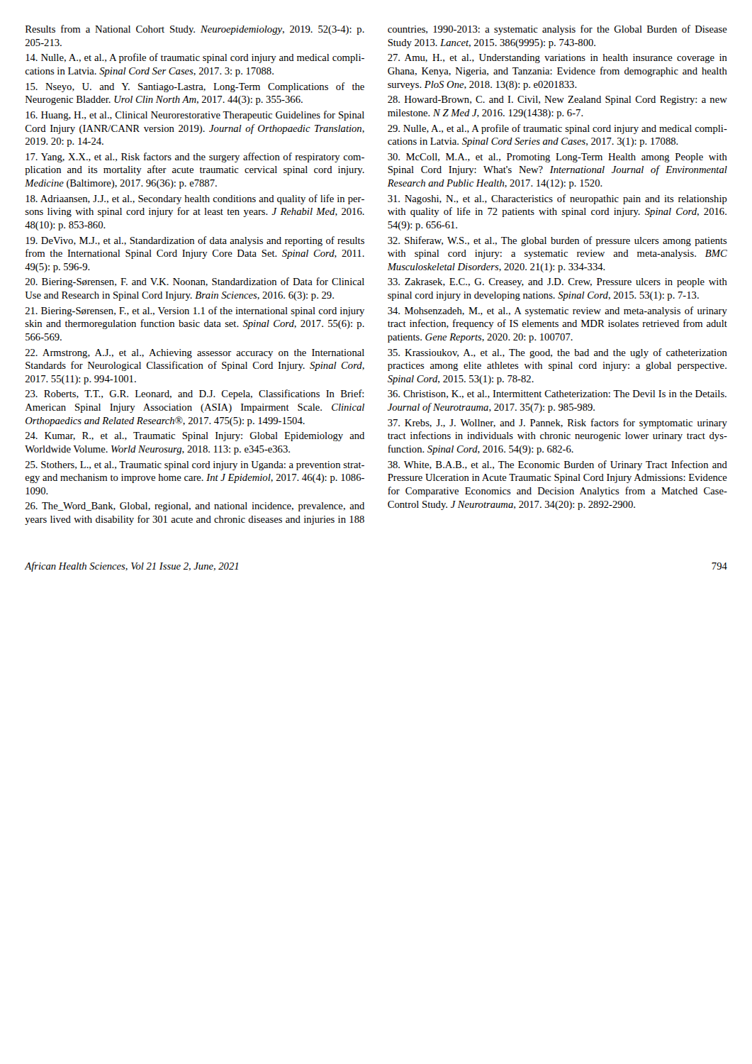Results from a National Cohort Study. Neuroepidemiology, 2019. 52(3-4): p. 205-213.
14. Nulle, A., et al., A profile of traumatic spinal cord injury and medical complications in Latvia. Spinal Cord Ser Cases, 2017. 3: p. 17088.
15. Nseyo, U. and Y. Santiago-Lastra, Long-Term Complications of the Neurogenic Bladder. Urol Clin North Am, 2017. 44(3): p. 355-366.
16. Huang, H., et al., Clinical Neurorestorative Therapeutic Guidelines for Spinal Cord Injury (IANR/CANR version 2019). Journal of Orthopaedic Translation, 2019. 20: p. 14-24.
17. Yang, X.X., et al., Risk factors and the surgery affection of respiratory complication and its mortality after acute traumatic cervical spinal cord injury. Medicine (Baltimore), 2017. 96(36): p. e7887.
18. Adriaansen, J.J., et al., Secondary health conditions and quality of life in persons living with spinal cord injury for at least ten years. J Rehabil Med, 2016. 48(10): p. 853-860.
19. DeVivo, M.J., et al., Standardization of data analysis and reporting of results from the International Spinal Cord Injury Core Data Set. Spinal Cord, 2011. 49(5): p. 596-9.
20. Biering-Sørensen, F. and V.K. Noonan, Standardization of Data for Clinical Use and Research in Spinal Cord Injury. Brain Sciences, 2016. 6(3): p. 29.
21. Biering-Sørensen, F., et al., Version 1.1 of the international spinal cord injury skin and thermoregulation function basic data set. Spinal Cord, 2017. 55(6): p. 566-569.
22. Armstrong, A.J., et al., Achieving assessor accuracy on the International Standards for Neurological Classification of Spinal Cord Injury. Spinal Cord, 2017. 55(11): p. 994-1001.
23. Roberts, T.T., G.R. Leonard, and D.J. Cepela, Classifications In Brief: American Spinal Injury Association (ASIA) Impairment Scale. Clinical Orthopaedics and Related Research®, 2017. 475(5): p. 1499-1504.
24. Kumar, R., et al., Traumatic Spinal Injury: Global Epidemiology and Worldwide Volume. World Neurosurg, 2018. 113: p. e345-e363.
25. Stothers, L., et al., Traumatic spinal cord injury in Uganda: a prevention strategy and mechanism to improve home care. Int J Epidemiol, 2017. 46(4): p. 1086-1090.
26. The_Word_Bank, Global, regional, and national incidence, prevalence, and years lived with disability for 301 acute and chronic diseases and injuries in 188 countries, 1990-2013: a systematic analysis for the Global Burden of Disease Study 2013. Lancet, 2015. 386(9995): p. 743-800.
27. Amu, H., et al., Understanding variations in health insurance coverage in Ghana, Kenya, Nigeria, and Tanzania: Evidence from demographic and health surveys. PloS One, 2018. 13(8): p. e0201833.
28. Howard-Brown, C. and I. Civil, New Zealand Spinal Cord Registry: a new milestone. N Z Med J, 2016. 129(1438): p. 6-7.
29. Nulle, A., et al., A profile of traumatic spinal cord injury and medical complications in Latvia. Spinal Cord Series and Cases, 2017. 3(1): p. 17088.
30. McColl, M.A., et al., Promoting Long-Term Health among People with Spinal Cord Injury: What's New? International Journal of Environmental Research and Public Health, 2017. 14(12): p. 1520.
31. Nagoshi, N., et al., Characteristics of neuropathic pain and its relationship with quality of life in 72 patients with spinal cord injury. Spinal Cord, 2016. 54(9): p. 656-61.
32. Shiferaw, W.S., et al., The global burden of pressure ulcers among patients with spinal cord injury: a systematic review and meta-analysis. BMC Musculoskeletal Disorders, 2020. 21(1): p. 334-334.
33. Zakrasek, E.C., G. Creasey, and J.D. Crew, Pressure ulcers in people with spinal cord injury in developing nations. Spinal Cord, 2015. 53(1): p. 7-13.
34. Mohsenzadeh, M., et al., A systematic review and meta-analysis of urinary tract infection, frequency of IS elements and MDR isolates retrieved from adult patients. Gene Reports, 2020. 20: p. 100707.
35. Krassioukov, A., et al., The good, the bad and the ugly of catheterization practices among elite athletes with spinal cord injury: a global perspective. Spinal Cord, 2015. 53(1): p. 78-82.
36. Christison, K., et al., Intermittent Catheterization: The Devil Is in the Details. Journal of Neurotrauma, 2017. 35(7): p. 985-989.
37. Krebs, J., J. Wollner, and J. Pannek, Risk factors for symptomatic urinary tract infections in individuals with chronic neurogenic lower urinary tract dysfunction. Spinal Cord, 2016. 54(9): p. 682-6.
38. White, B.A.B., et al., The Economic Burden of Urinary Tract Infection and Pressure Ulceration in Acute Traumatic Spinal Cord Injury Admissions: Evidence for Comparative Economics and Decision Analytics from a Matched Case-Control Study. J Neurotrauma, 2017. 34(20): p. 2892-2900.
African Health Sciences, Vol 21 Issue 2, June, 2021
794